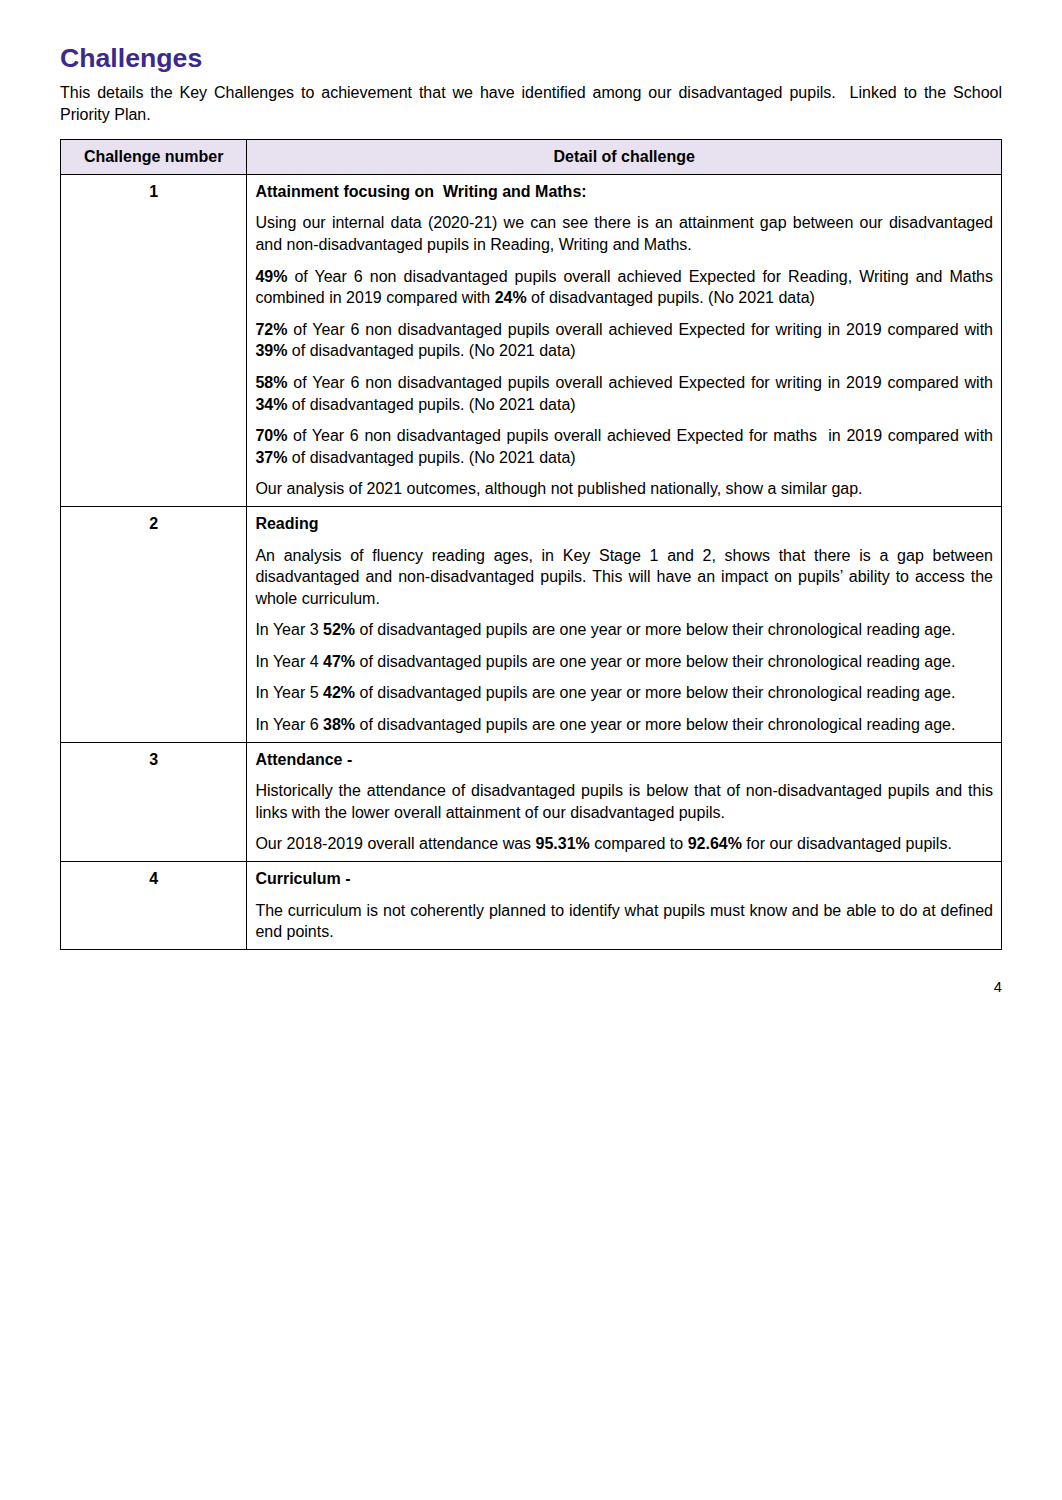Challenges
This details the Key Challenges to achievement that we have identified among our disadvantaged pupils. Linked to the School Priority Plan.
| Challenge number | Detail of challenge |
| --- | --- |
| 1 | Attainment focusing on Writing and Maths: Using our internal data (2020-21) we can see there is an attainment gap between our disadvantaged and non-disadvantaged pupils in Reading, Writing and Maths. 49% of Year 6 non disadvantaged pupils overall achieved Expected for Reading, Writing and Maths combined in 2019 compared with 24% of disadvantaged pupils. (No 2021 data) 72% of Year 6 non disadvantaged pupils overall achieved Expected for writing in 2019 compared with 39% of disadvantaged pupils. (No 2021 data) 58% of Year 6 non disadvantaged pupils overall achieved Expected for writing in 2019 compared with 34% of disadvantaged pupils. (No 2021 data) 70% of Year 6 non disadvantaged pupils overall achieved Expected for maths in 2019 compared with 37% of disadvantaged pupils. (No 2021 data) Our analysis of 2021 outcomes, although not published nationally, show a similar gap. |
| 2 | Reading An analysis of fluency reading ages, in Key Stage 1 and 2, shows that there is a gap between disadvantaged and non-disadvantaged pupils. This will have an impact on pupils’ ability to access the whole curriculum. In Year 3 52% of disadvantaged pupils are one year or more below their chronological reading age. In Year 4 47% of disadvantaged pupils are one year or more below their chronological reading age. In Year 5 42% of disadvantaged pupils are one year or more below their chronological reading age. In Year 6 38% of disadvantaged pupils are one year or more below their chronological reading age. |
| 3 | Attendance - Historically the attendance of disadvantaged pupils is below that of non-disadvantaged pupils and this links with the lower overall attainment of our disadvantaged pupils. Our 2018-2019 overall attendance was 95.31% compared to 92.64% for our disadvantaged pupils. |
| 4 | Curriculum - The curriculum is not coherently planned to identify what pupils must know and be able to do at defined end points. |
4